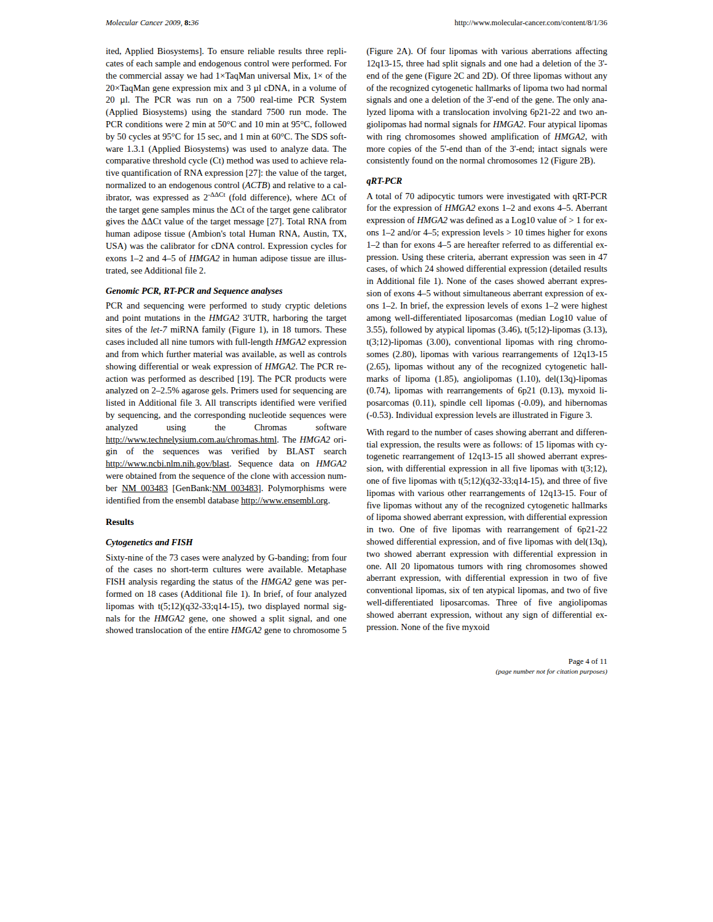Molecular Cancer 2009, 8: 36
http://www.molecular-cancer.com/content/8/1/36
ited, Applied Biosystems]. To ensure reliable results three replicates of each sample and endogenous control were performed. For the commercial assay we had 1×TaqMan universal Mix, 1× of the 20×TaqMan gene expression mix and 3 µl cDNA, in a volume of 20 µl. The PCR was run on a 7500 real-time PCR System (Applied Biosystems) using the standard 7500 run mode. The PCR conditions were 2 min at 50°C and 10 min at 95°C, followed by 50 cycles at 95°C for 15 sec, and 1 min at 60°C. The SDS software 1.3.1 (Applied Biosystems) was used to analyze data. The comparative threshold cycle (Ct) method was used to achieve relative quantification of RNA expression [27]: the value of the target, normalized to an endogenous control (ACTB) and relative to a calibrator, was expressed as 2-ΔΔCt (fold difference), where ΔCt of the target gene samples minus the ΔCt of the target gene calibrator gives the ΔΔCt value of the target message [27]. Total RNA from human adipose tissue (Ambion's total Human RNA, Austin, TX, USA) was the calibrator for cDNA control. Expression cycles for exons 1–2 and 4–5 of HMGA2 in human adipose tissue are illustrated, see Additional file 2.
Genomic PCR, RT-PCR and Sequence analyses
PCR and sequencing were performed to study cryptic deletions and point mutations in the HMGA2 3'UTR, harboring the target sites of the let-7 miRNA family (Figure 1), in 18 tumors. These cases included all nine tumors with full-length HMGA2 expression and from which further material was available, as well as controls showing differential or weak expression of HMGA2. The PCR reaction was performed as described [19]. The PCR products were analyzed on 2–2.5% agarose gels. Primers used for sequencing are listed in Additional file 3. All transcripts identified were verified by sequencing, and the corresponding nucleotide sequences were analyzed using the Chromas software http://www.technelysium.com.au/chromas.html. The HMGA2 origin of the sequences was verified by BLAST search http://www.ncbi.nlm.nih.gov/blast. Sequence data on HMGA2 were obtained from the sequence of the clone with accession number NM_003483 [GenBank:NM_003483]. Polymorphisms were identified from the ensembl database http://www.ensembl.org.
Results
Cytogenetics and FISH
Sixty-nine of the 73 cases were analyzed by G-banding; from four of the cases no short-term cultures were available. Metaphase FISH analysis regarding the status of the HMGA2 gene was performed on 18 cases (Additional file 1). In brief, of four analyzed lipomas with t(5;12)(q32-33;q14-15), two displayed normal signals for the HMGA2 gene, one showed a split signal, and one showed translocation of the entire HMGA2 gene to chromosome 5 (Figure 2A). Of four lipomas with various aberrations affecting 12q13-15, three had split signals and one had a deletion of the 3'-end of the gene (Figure 2C and 2D). Of three lipomas without any of the recognized cytogenetic hallmarks of lipoma two had normal signals and one a deletion of the 3'-end of the gene. The only analyzed lipoma with a translocation involving 6p21-22 and two angiolipomas had normal signals for HMGA2. Four atypical lipomas with ring chromosomes showed amplification of HMGA2, with more copies of the 5'-end than of the 3'-end; intact signals were consistently found on the normal chromosomes 12 (Figure 2B).
qRT-PCR
A total of 70 adipocytic tumors were investigated with qRT-PCR for the expression of HMGA2 exons 1–2 and exons 4–5. Aberrant expression of HMGA2 was defined as a Log10 value of > 1 for exons 1–2 and/or 4–5; expression levels > 10 times higher for exons 1–2 than for exons 4–5 are hereafter referred to as differential expression. Using these criteria, aberrant expression was seen in 47 cases, of which 24 showed differential expression (detailed results in Additional file 1). None of the cases showed aberrant expression of exons 4–5 without simultaneous aberrant expression of exons 1–2. In brief, the expression levels of exons 1–2 were highest among well-differentiated liposarcomas (median Log10 value of 3.55), followed by atypical lipomas (3.46), t(5;12)-lipomas (3.13), t(3;12)-lipomas (3.00), conventional lipomas with ring chromosomes (2.80), lipomas with various rearrangements of 12q13-15 (2.65), lipomas without any of the recognized cytogenetic hallmarks of lipoma (1.85), angiolipomas (1.10), del(13q)-lipomas (0.74), lipomas with rearrangements of 6p21 (0.13), myxoid liposarcomas (0.11), spindle cell lipomas (-0.09), and hibernomas (-0.53). Individual expression levels are illustrated in Figure 3.
With regard to the number of cases showing aberrant and differential expression, the results were as follows: of 15 lipomas with cytogenetic rearrangement of 12q13-15 all showed aberrant expression, with differential expression in all five lipomas with t(3;12), one of five lipomas with t(5;12)(q32-33;q14-15), and three of five lipomas with various other rearrangements of 12q13-15. Four of five lipomas without any of the recognized cytogenetic hallmarks of lipoma showed aberrant expression, with differential expression in two. One of five lipomas with rearrangement of 6p21-22 showed differential expression, and of five lipomas with del(13q), two showed aberrant expression with differential expression in one. All 20 lipomatous tumors with ring chromosomes showed aberrant expression, with differential expression in two of five conventional lipomas, six of ten atypical lipomas, and two of five well-differentiated liposarcomas. Three of five angiolipomas showed aberrant expression, without any sign of differential expression. None of the five myxoid
Page 4 of 11 (page number not for citation purposes)